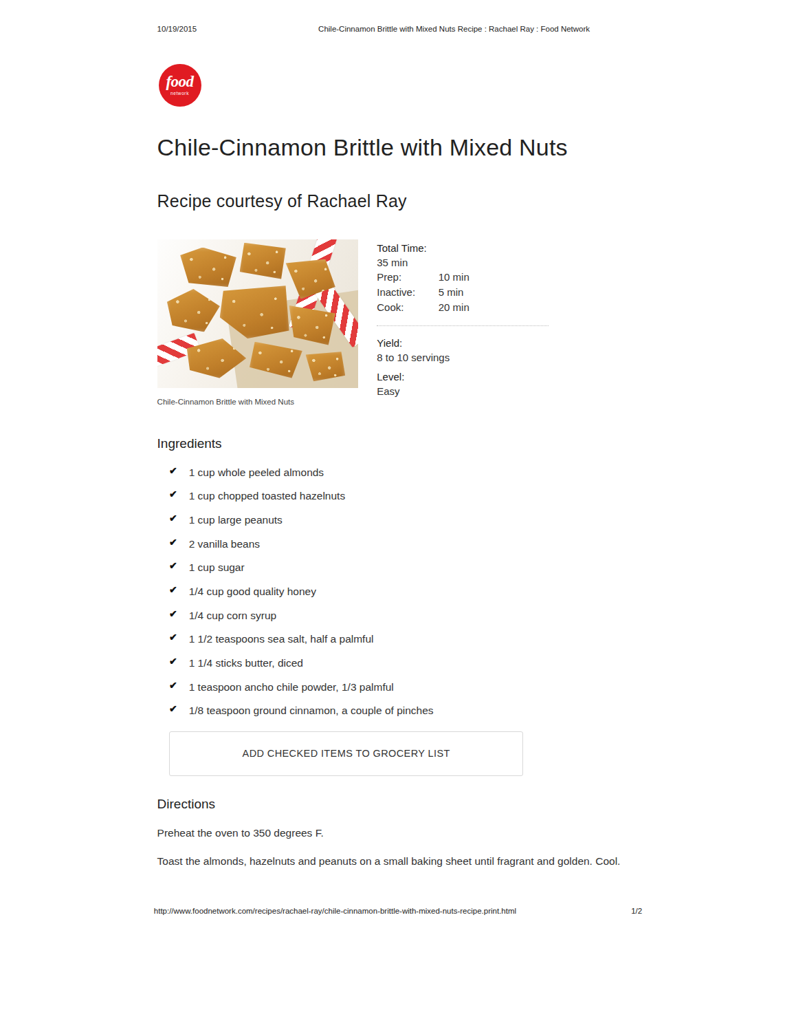10/19/2015
Chile-Cinnamon Brittle with Mixed Nuts Recipe : Rachael Ray : Food Network
food
network
Chile-Cinnamon Brittle with Mixed Nuts
Recipe courtesy of Rachael Ray
Chile-Cinnamon Brittle with Mixed Nuts
Total Time:
35 min
| Prep: | 10 min |
| Inactive: | 5 min |
| Cook: | 20 min |
Yield:
8 to 10 servings
Level:
Easy
Ingredients
1 cup whole peeled almonds
1 cup chopped toasted hazelnuts
1 cup large peanuts
2 vanilla beans
1 cup sugar
1/4 cup good quality honey
1/4 cup corn syrup
1 1/2 teaspoons sea salt, half a palmful
1 1/4 sticks butter, diced
1 teaspoon ancho chile powder, 1/3 palmful
1/8 teaspoon ground cinnamon, a couple of pinches
ADD CHECKED ITEMS TO GROCERY LIST
Directions
Preheat the oven to 350 degrees F.
Toast the almonds, hazelnuts and peanuts on a small baking sheet until fragrant and golden. Cool.
http://www.foodnetwork.com/recipes/rachael-ray/chile-cinnamon-brittle-with-mixed-nuts-recipe.print.html
1/2